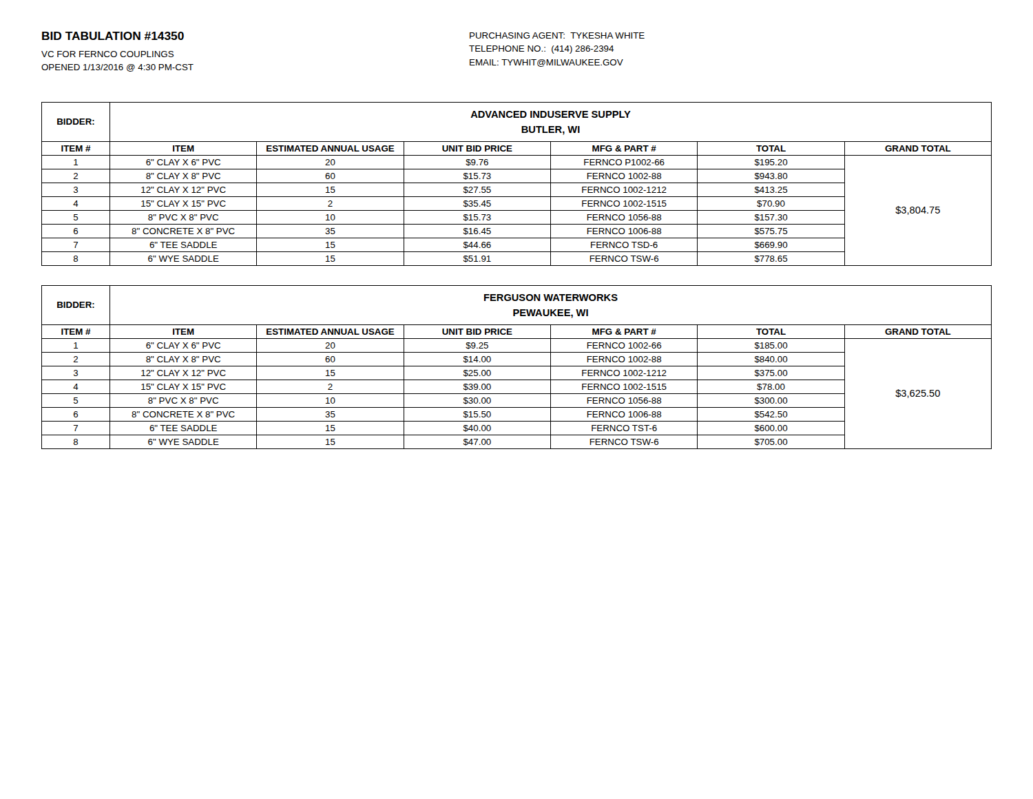BID TABULATION #14350
VC FOR FERNCO COUPLINGS
OPENED 1/13/2016 @ 4:30 PM-CST
PURCHASING AGENT: TYKESHA WHITE
TELEPHONE NO.: (414) 286-2394
EMAIL: TYWHIT@MILWAUKEE.GOV
| BIDDER: | ADVANCED INDUSERVE SUPPLY BUTLER, WI |
| ITEM # | ITEM | ESTIMATED ANNUAL USAGE | UNIT BID PRICE | MFG & PART # | TOTAL | GRAND TOTAL |
| 1 | 6" CLAY X 6" PVC | 20 | $9.76 | FERNCO P1002-66 | $195.20 | $3,804.75 |
| 2 | 8" CLAY X 8" PVC | 60 | $15.73 | FERNCO 1002-88 | $943.80 |
| 3 | 12" CLAY X 12" PVC | 15 | $27.55 | FERNCO 1002-1212 | $413.25 |
| 4 | 15" CLAY X 15" PVC | 2 | $35.45 | FERNCO 1002-1515 | $70.90 |
| 5 | 8" PVC X 8" PVC | 10 | $15.73 | FERNCO 1056-88 | $157.30 |
| 6 | 8" CONCRETE X 8" PVC | 35 | $16.45 | FERNCO 1006-88 | $575.75 |
| 7 | 6" TEE SADDLE | 15 | $44.66 | FERNCO TSD-6 | $669.90 |
| 8 | 6" WYE SADDLE | 15 | $51.91 | FERNCO TSW-6 | $778.65 |
| BIDDER: | FERGUSON WATERWORKS PEWAUKEE, WI |
| ITEM # | ITEM | ESTIMATED ANNUAL USAGE | UNIT BID PRICE | MFG & PART # | TOTAL | GRAND TOTAL |
| 1 | 6" CLAY X 6" PVC | 20 | $9.25 | FERNCO 1002-66 | $185.00 | $3,625.50 |
| 2 | 8" CLAY X 8" PVC | 60 | $14.00 | FERNCO 1002-88 | $840.00 |
| 3 | 12" CLAY X 12" PVC | 15 | $25.00 | FERNCO 1002-1212 | $375.00 |
| 4 | 15" CLAY X 15" PVC | 2 | $39.00 | FERNCO 1002-1515 | $78.00 |
| 5 | 8" PVC X 8" PVC | 10 | $30.00 | FERNCO 1056-88 | $300.00 |
| 6 | 8" CONCRETE X 8" PVC | 35 | $15.50 | FERNCO 1006-88 | $542.50 |
| 7 | 6" TEE SADDLE | 15 | $40.00 | FERNCO TST-6 | $600.00 |
| 8 | 6" WYE SADDLE | 15 | $47.00 | FERNCO TSW-6 | $705.00 |